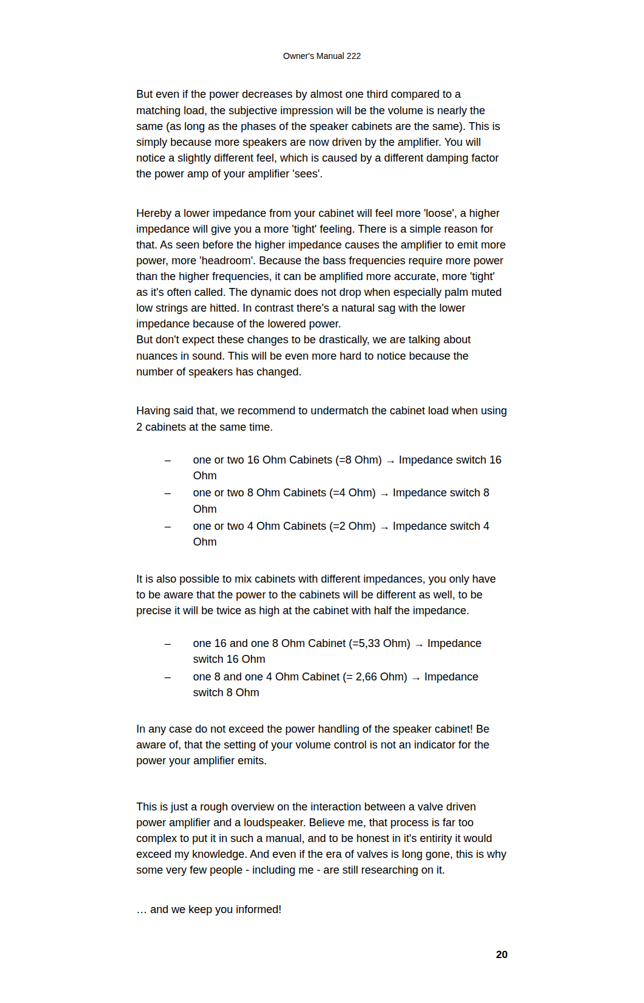Owner's Manual 222
But even if the power decreases by almost one third compared to a matching load, the subjective impression will be the volume is nearly the same (as long as the phases of the speaker cabinets are the same). This is simply because more speakers are now driven by the amplifier. You will notice a slightly different feel, which is caused by a different damping factor the power amp of your amplifier 'sees'.
Hereby a lower impedance from your cabinet will feel more 'loose', a higher impedance will give you a more 'tight' feeling. There is a simple reason for that. As seen before the higher impedance causes the amplifier to emit more power, more 'headroom'. Because the bass frequencies require more power than the higher frequencies, it can be amplified more accurate, more 'tight' as it's often called. The dynamic does not drop when especially palm muted low strings are hitted. In contrast there's a natural sag with the lower impedance because of the lowered power.
But don't expect these changes to be drastically, we are talking about nuances in sound. This will be even more hard to notice because the number of speakers has changed.
Having said that, we recommend to undermatch the cabinet load when using 2 cabinets at the same time.
one or two 16 Ohm Cabinets (=8 Ohm) → Impedance switch 16 Ohm
one or two 8 Ohm Cabinets (=4 Ohm) → Impedance switch 8 Ohm
one or two 4 Ohm Cabinets (=2 Ohm) → Impedance switch 4 Ohm
It is also possible to mix cabinets with different impedances, you only have to be aware that the power to the cabinets will be different as well, to be precise it will be twice as high at the cabinet with half the impedance.
one 16 and one 8 Ohm Cabinet (=5,33 Ohm) → Impedance switch 16 Ohm
one 8 and one 4 Ohm Cabinet (= 2,66 Ohm) → Impedance switch 8 Ohm
In any case do not exceed the power handling of the speaker cabinet! Be aware of, that the setting of your volume control is not an indicator for the power your amplifier emits.
This is just a rough overview on the interaction between a valve driven power amplifier and a loudspeaker. Believe me, that process is far too complex to put it in such a manual, and to be honest in it's entirity it would exceed my knowledge. And even if the era of valves is long gone, this is why some very few people - including me - are still researching on it.
… and we keep you informed!
20